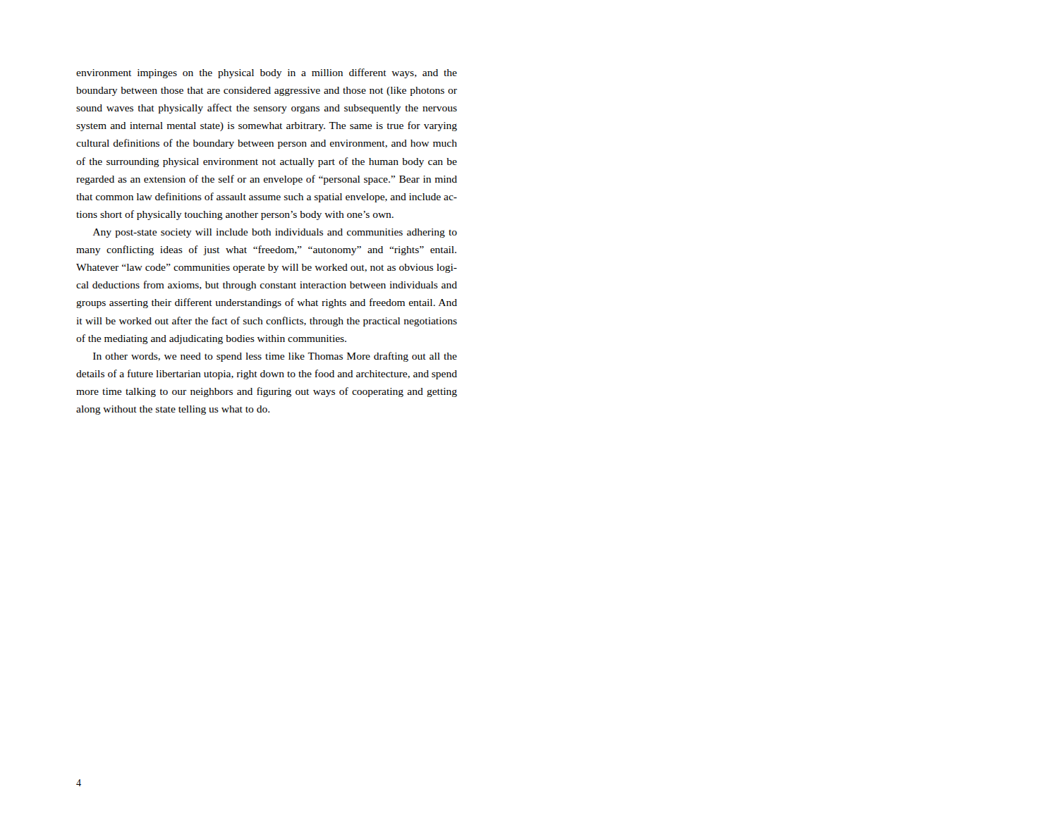environment impinges on the physical body in a million different ways, and the boundary between those that are considered aggressive and those not (like photons or sound waves that physically affect the sensory organs and subsequently the nervous system and internal mental state) is somewhat arbitrary. The same is true for varying cultural definitions of the boundary between person and environment, and how much of the surrounding physical environment not actually part of the human body can be regarded as an extension of the self or an envelope of “personal space.” Bear in mind that common law definitions of assault assume such a spatial envelope, and include actions short of physically touching another person’s body with one’s own.
Any post-state society will include both individuals and communities adhering to many conflicting ideas of just what “freedom,” “autonomy” and “rights” entail. Whatever “law code” communities operate by will be worked out, not as obvious logical deductions from axioms, but through constant interaction between individuals and groups asserting their different understandings of what rights and freedom entail. And it will be worked out after the fact of such conflicts, through the practical negotiations of the mediating and adjudicating bodies within communities.
In other words, we need to spend less time like Thomas More drafting out all the details of a future libertarian utopia, right down to the food and architecture, and spend more time talking to our neighbors and figuring out ways of cooperating and getting along without the state telling us what to do.
4